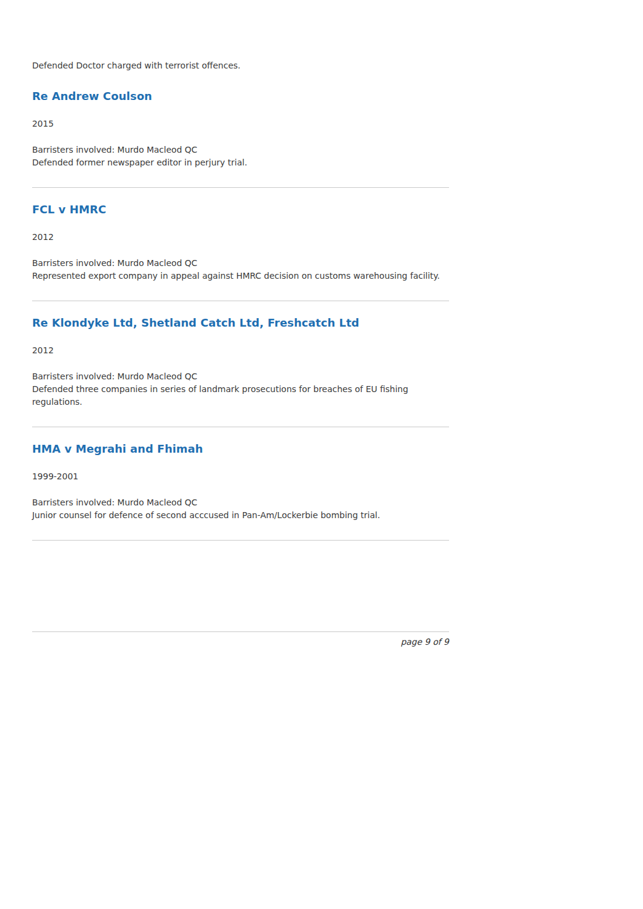Defended Doctor charged with terrorist offences.
Re Andrew Coulson
2015
Barristers involved: Murdo Macleod QC Defended former newspaper editor in perjury trial.
FCL v HMRC
2012
Barristers involved: Murdo Macleod QC Represented export company in appeal against HMRC decision on customs warehousing facility.
Re Klondyke Ltd, Shetland Catch Ltd, Freshcatch Ltd
2012
Barristers involved: Murdo Macleod QC Defended three companies in series of landmark prosecutions for breaches of EU fishing regulations.
HMA v Megrahi and Fhimah
1999-2001
Barristers involved: Murdo Macleod QC Junior counsel for defence of second acccused in Pan-Am/Lockerbie bombing trial.
page 9 of 9